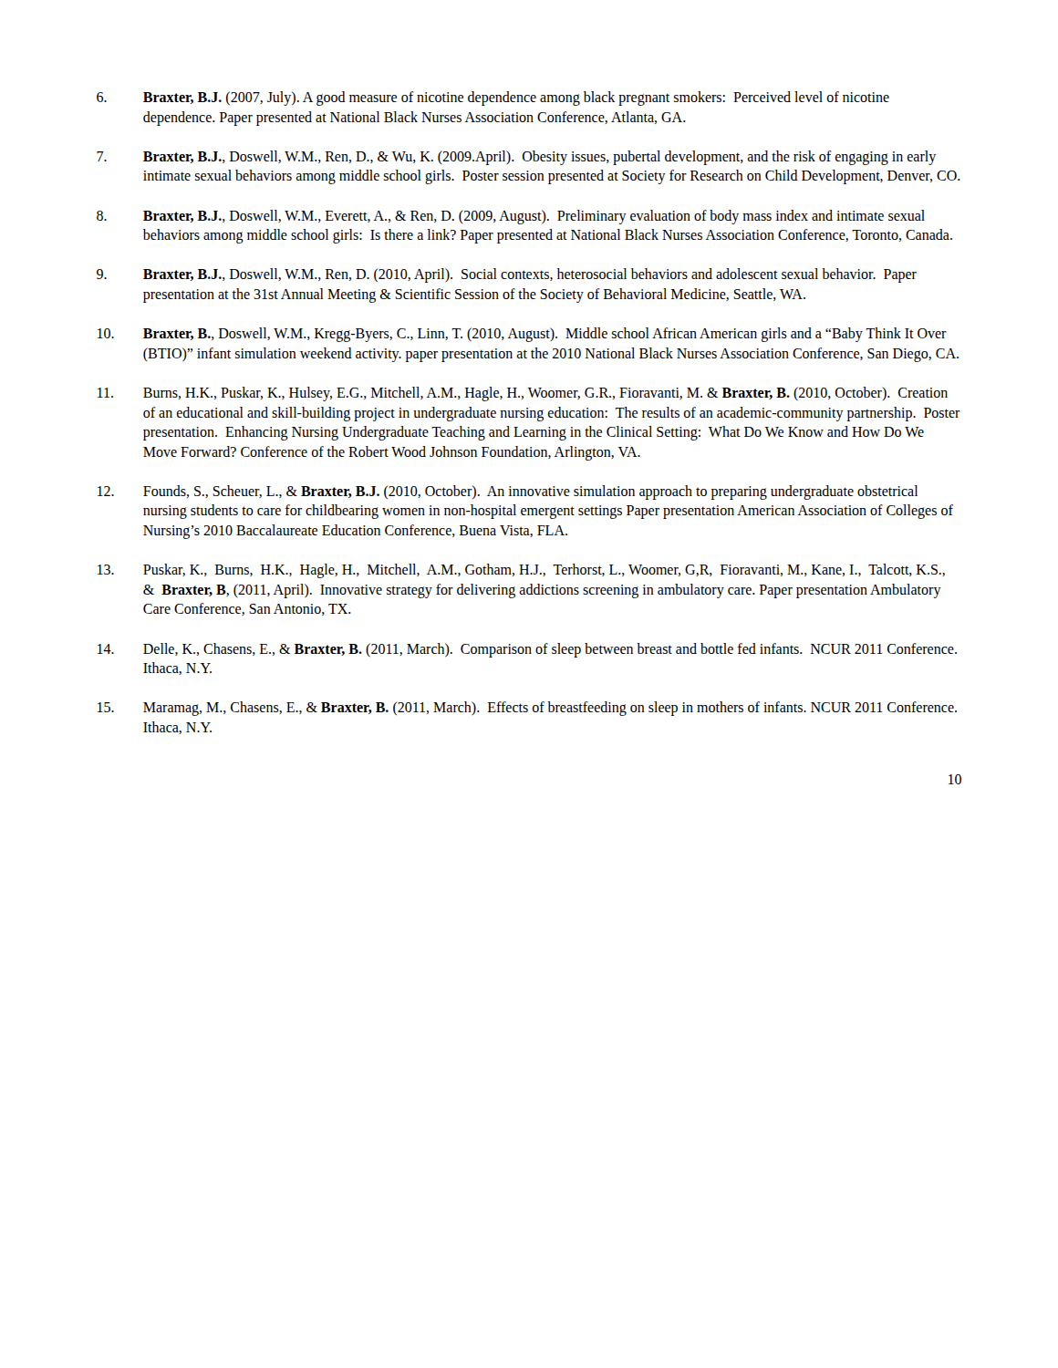6. Braxter, B.J. (2007, July). A good measure of nicotine dependence among black pregnant smokers: Perceived level of nicotine dependence. Paper presented at National Black Nurses Association Conference, Atlanta, GA.
7. Braxter, B.J., Doswell, W.M., Ren, D., & Wu, K. (2009.April). Obesity issues, pubertal development, and the risk of engaging in early intimate sexual behaviors among middle school girls. Poster session presented at Society for Research on Child Development, Denver, CO.
8. Braxter, B.J., Doswell, W.M., Everett, A., & Ren, D. (2009, August). Preliminary evaluation of body mass index and intimate sexual behaviors among middle school girls: Is there a link? Paper presented at National Black Nurses Association Conference, Toronto, Canada.
9. Braxter, B.J., Doswell, W.M., Ren, D. (2010, April). Social contexts, heterosocial behaviors and adolescent sexual behavior. Paper presentation at the 31st Annual Meeting & Scientific Session of the Society of Behavioral Medicine, Seattle, WA.
10. Braxter, B., Doswell, W.M., Kregg-Byers, C., Linn, T. (2010, August). Middle school African American girls and a “Baby Think It Over (BTIO)” infant simulation weekend activity. paper presentation at the 2010 National Black Nurses Association Conference, San Diego, CA.
11. Burns, H.K., Puskar, K., Hulsey, E.G., Mitchell, A.M., Hagle, H., Woomer, G.R., Fioravanti, M. & Braxter, B. (2010, October). Creation of an educational and skill-building project in undergraduate nursing education: The results of an academic-community partnership. Poster presentation. Enhancing Nursing Undergraduate Teaching and Learning in the Clinical Setting: What Do We Know and How Do We Move Forward? Conference of the Robert Wood Johnson Foundation, Arlington, VA.
12. Founds, S., Scheuer, L., & Braxter, B.J. (2010, October). An innovative simulation approach to preparing undergraduate obstetrical nursing students to care for childbearing women in non-hospital emergent settings Paper presentation American Association of Colleges of Nursing’s 2010 Baccalaureate Education Conference, Buena Vista, FLA.
13. Puskar, K., Burns, H.K., Hagle, H., Mitchell, A.M., Gotham, H.J., Terhorst, L., Woomer, G,R, Fioravanti, M., Kane, I., Talcott, K.S., & Braxter, B, (2011, April). Innovative strategy for delivering addictions screening in ambulatory care. Paper presentation Ambulatory Care Conference, San Antonio, TX.
14. Delle, K., Chasens, E., & Braxter, B. (2011, March). Comparison of sleep between breast and bottle fed infants. NCUR 2011 Conference. Ithaca, N.Y.
15. Maramag, M., Chasens, E., & Braxter, B. (2011, March). Effects of breastfeeding on sleep in mothers of infants. NCUR 2011 Conference. Ithaca, N.Y.
10